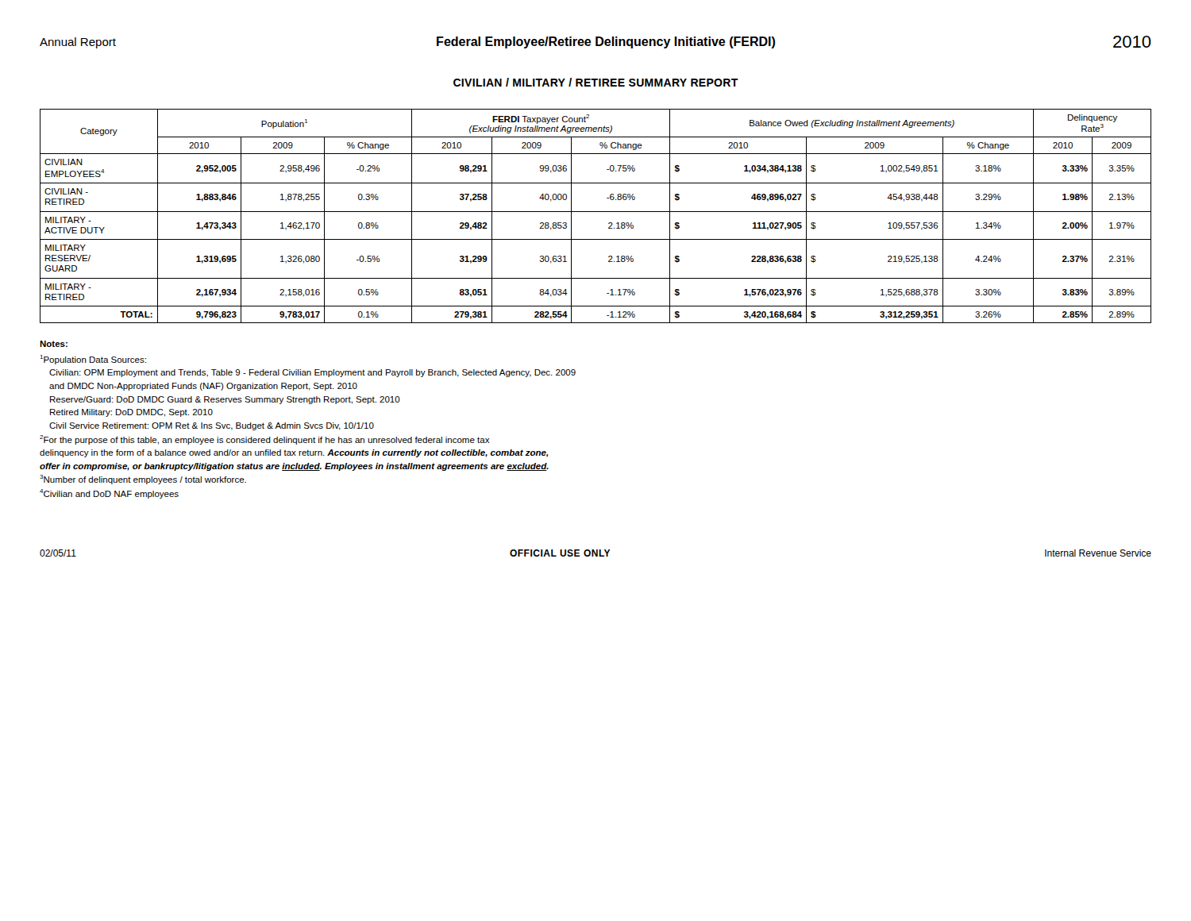Annual Report
Federal Employee/Retiree Delinquency Initiative (FERDI)
2010
CIVILIAN / MILITARY / RETIREE SUMMARY REPORT
| Category | Population 1 | FERDI Taxpayer Count 2 (Excluding Installment Agreements) | Balance Owed (Excluding Installment Agreements) | Delinquency Rate 3 |
| --- | --- | --- | --- | --- |
| 2010 | 2009 | % Change | 2010 | 2009 | % Change | 2010 | 2009 | % Change | 2010 | 2009 |
| CIVILIAN EMPLOYEES 4 | 2,952,005 | 2,958,496 | -0.2% | 98,291 | 99,036 | -0.75% | $ 1,034,384,138 | $ 1,002,549,851 | 3.18% | 3.33% | 3.35% |
| CIVILIAN - RETIRED | 1,883,846 | 1,878,255 | 0.3% | 37,258 | 40,000 | -6.86% | $ 469,896,027 | $ 454,938,448 | 3.29% | 1.98% | 2.13% |
| MILITARY - ACTIVE DUTY | 1,473,343 | 1,462,170 | 0.8% | 29,482 | 28,853 | 2.18% | $ 111,027,905 | $ 109,557,536 | 1.34% | 2.00% | 1.97% |
| MILITARY RESERVE/ GUARD | 1,319,695 | 1,326,080 | -0.5% | 31,299 | 30,631 | 2.18% | $ 228,836,638 | $ 219,525,138 | 4.24% | 2.37% | 2.31% |
| MILITARY - RETIRED | 2,167,934 | 2,158,016 | 0.5% | 83,051 | 84,034 | -1.17% | $ 1,576,023,976 | $ 1,525,688,378 | 3.30% | 3.83% | 3.89% |
| TOTAL: | 9,796,823 | 9,783,017 | 0.1% | 279,381 | 282,554 | -1.12% | $ 3,420,168,684 | $ 3,312,259,351 | 3.26% | 2.85% | 2.89% |
Notes:
1 Population Data Sources:
Civilian: OPM Employment and Trends, Table 9 - Federal Civilian Employment and Payroll by Branch, Selected Agency, Dec. 2009
and DMDC Non-Appropriated Funds (NAF) Organization Report, Sept. 2010
Reserve/Guard: DoD DMDC Guard & Reserves Summary Strength Report, Sept. 2010
Retired Military: DoD DMDC, Sept. 2010
Civil Service Retirement: OPM Ret & Ins Svc, Budget & Admin Svcs Div, 10/1/10
2 For the purpose of this table, an employee is considered delinquent if he has an unresolved federal income tax
delinquency in the form of a balance owed and/or an unfiled tax return. Accounts in currently not collectible, combat zone,
offer in compromise, or bankruptcy/litigation status are included. Employees in installment agreements are excluded.
3 Number of delinquent employees / total workforce.
4 Civilian and DoD NAF employees
02/05/11
OFFICIAL USE ONLY
Internal Revenue Service